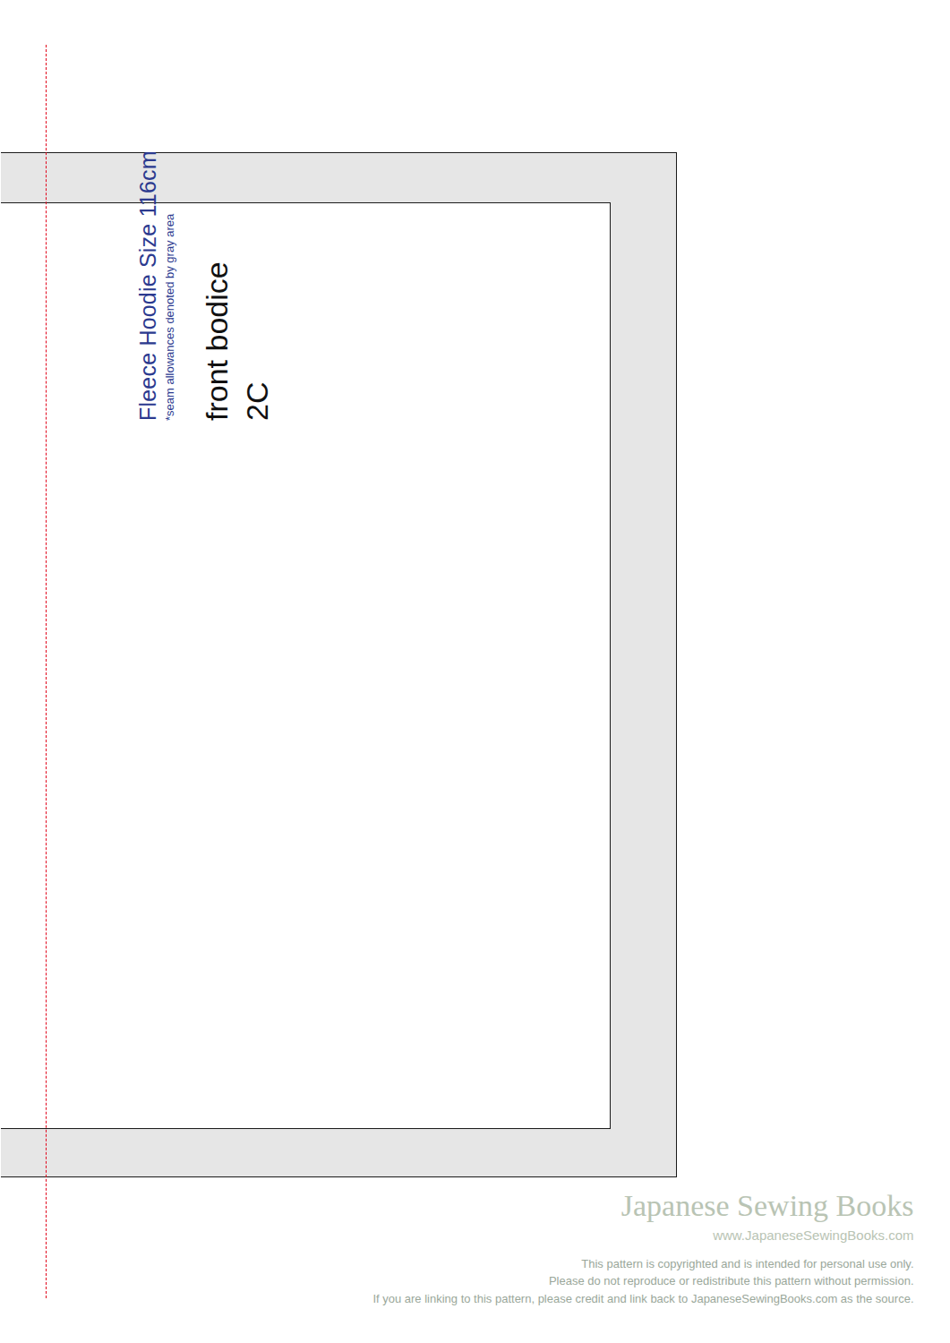Fleece Hoodie Size 116cm
*seam allowances denoted by gray area
front bodice
2C
Japanese Sewing Books
www.JapaneseSewingBooks.com
This pattern is copyrighted and is intended for personal use only.
Please do not reproduce or redistribute this pattern without permission.
If you are linking to this pattern, please credit and link back to JapaneseSewingBooks.com as the source.